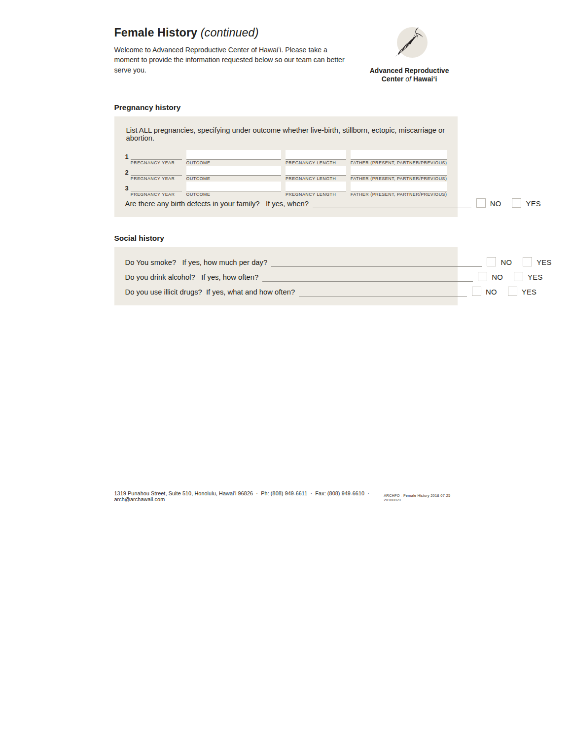Female History (continued)
Welcome to Advanced Reproductive Center of Hawaiʻi. Please take a moment to provide the information requested below so our team can better serve you.
Advanced Reproductive
Center of Hawaiʻi
Pregnancy history
List ALL pregnancies, specifying under outcome whether live-birth, stillborn, ectopic, miscarriage or abortion.
| 1 | | | | | | | |
| | PREGNANCY YEAR | | OUTCOME | | PREGNANCY LENGTH | | FATHER (PRESENT, PARTNER/PREVIOUS) |
| 2 | | | | | | | |
| | PREGNANCY YEAR | | OUTCOME | | PREGNANCY LENGTH | | FATHER (PRESENT, PARTNER/PREVIOUS) |
| 3 | | | | | | | |
| | PREGNANCY YEAR | | OUTCOME | | PREGNANCY LENGTH | | FATHER (PRESENT, PARTNER/PREVIOUS) |
Are there any birth defects in your family? If yes, when?
NO YES
Social history
Do You smoke? If yes, how much per day?
NO YES
Do you drink alcohol? If yes, how often?
NO YES
Do you use illicit drugs? If yes, what and how often?
NO YES
1319 Punahou Street, Suite 510, Honolulu, Hawaiʻi 96826 · Ph: (808) 949-6611 · Fax: (808) 949-6610 · arch@archawaii.com
ARCHFO - Female History 2018-07-25 20180820